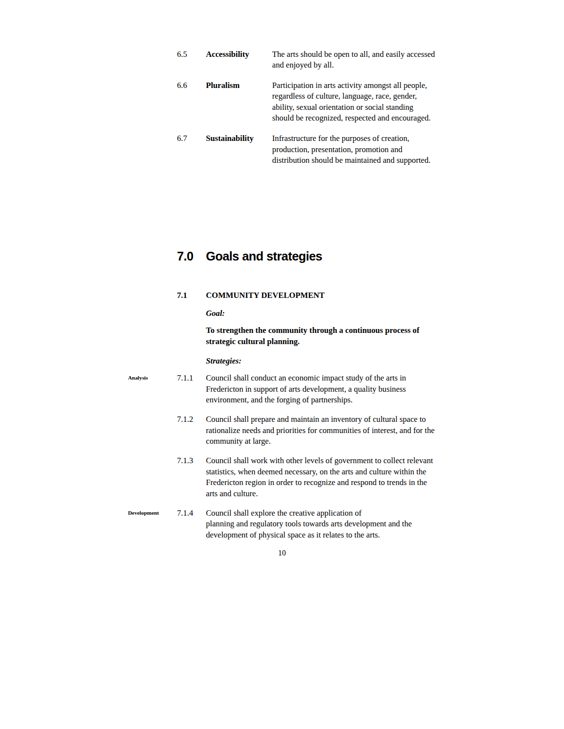6.5
Accessibility
The arts should be open to all, and easily accessed and enjoyed by all.
6.6
Pluralism
Participation in arts activity amongst all people, regardless of culture, language, race, gender, ability, sexual orientation or social standing should be recognized, respected and encouraged.
6.7
Sustainability
Infrastructure for the purposes of creation, production, presentation, promotion and distribution should be maintained and supported.
7.0 Goals and strategies
7.1 COMMUNITY DEVELOPMENT
Goal:
To strengthen the community through a continuous process of strategic cultural planning.
Strategies:
Analysis
7.1.1
Council shall conduct an economic impact study of the arts in Fredericton in support of arts development, a quality business environment, and the forging of partnerships.
7.1.2
Council shall prepare and maintain an inventory of cultural space to rationalize needs and priorities for communities of interest, and for the community at large.
7.1.3
Council shall work with other levels of government to collect relevant statistics, when deemed necessary, on the arts and culture within the Fredericton region in order to recognize and respond to trends in the arts and culture.
Development
7.1.4
Council shall explore the creative application of
planning and regulatory tools towards arts development and the development of physical space as it relates to the arts.
10